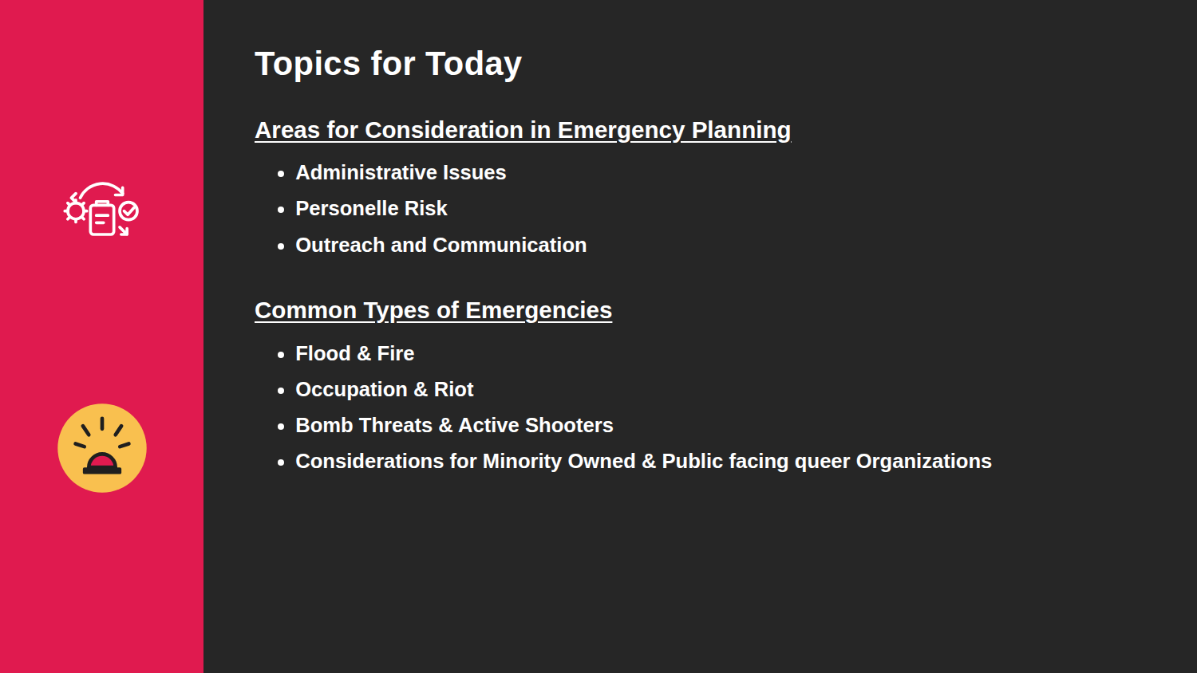Topics for Today
Areas for Consideration in Emergency Planning
Administrative Issues
Personelle Risk
Outreach and Communication
Common Types of Emergencies
Flood & Fire
Occupation & Riot
Bomb Threats & Active Shooters
Considerations for Minority Owned & Public facing queer Organizations